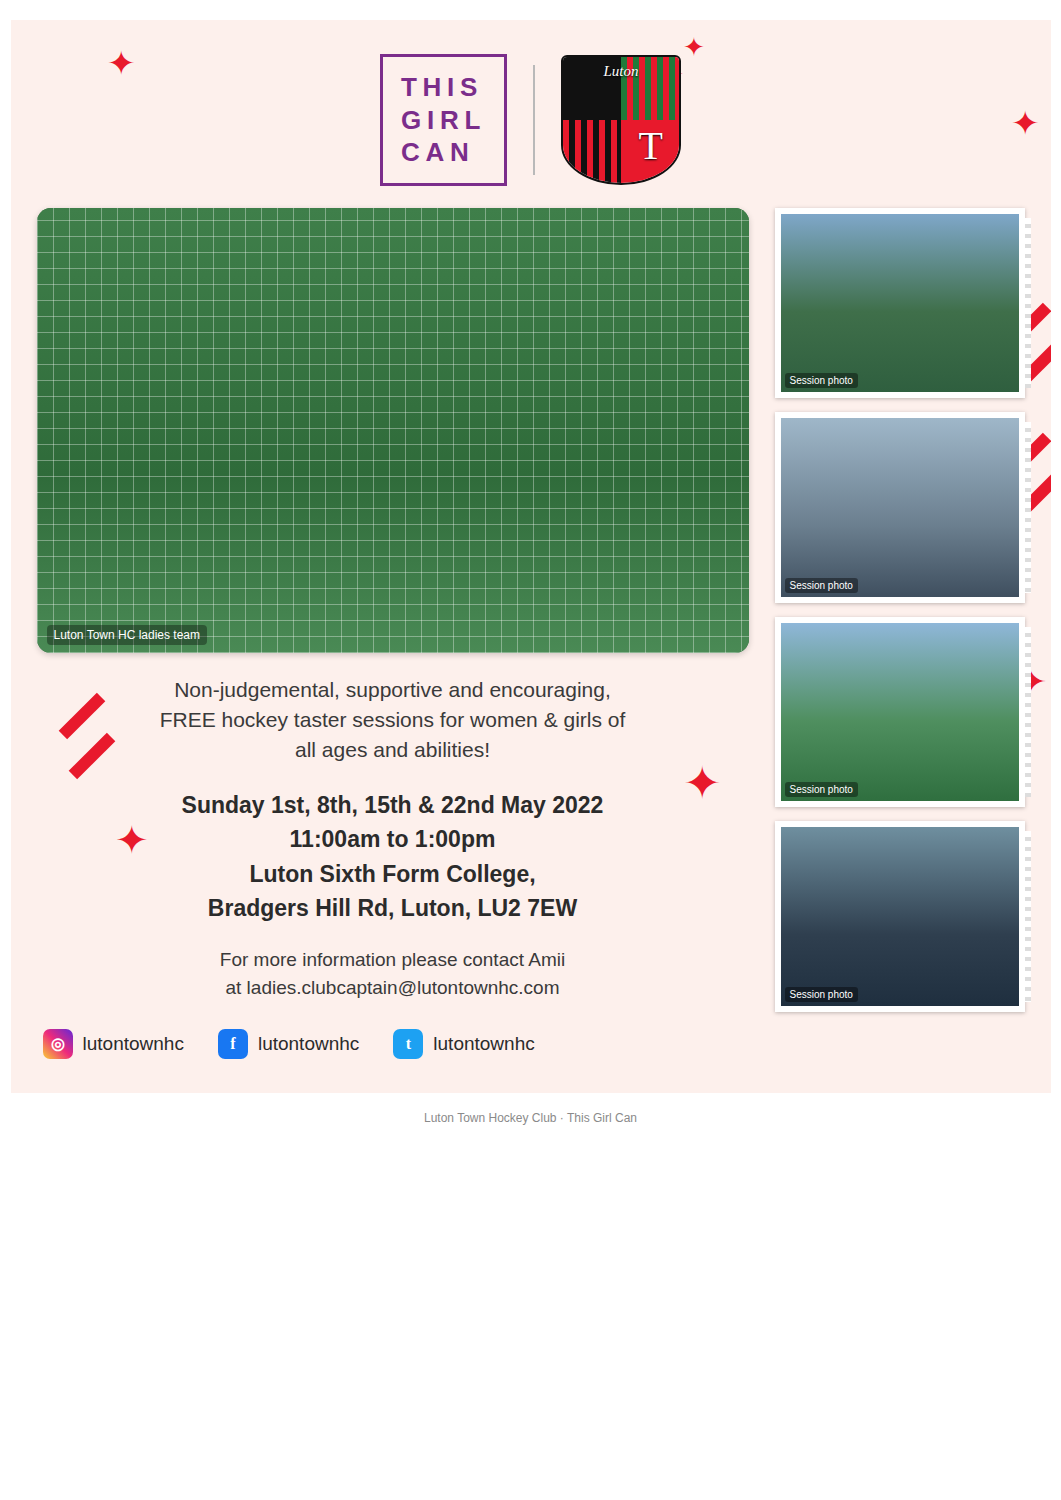✦ ✦ ✦ ✦ ✦ ✦ ✦ ✦ ✦
THIS
GIRL
CAN
Luton T
Luton Town HC ladies team
Non-judgemental, supportive and encouraging,
FREE hockey taster sessions for women & girls of
all ages and abilities!
Sunday 1st, 8th, 15th & 22nd May 2022
11:00am to 1:00pm
Luton Sixth Form College,
Bradgers Hill Rd, Luton, LU2 7EW
For more information please contact Amii
at ladies.clubcaptain@lutontownhc.com
◎lutontownhc flutontownhc tlutontownhc
Session photo
Session photo
Session photo
Session photo
Luton Town Hockey Club · This Girl Can